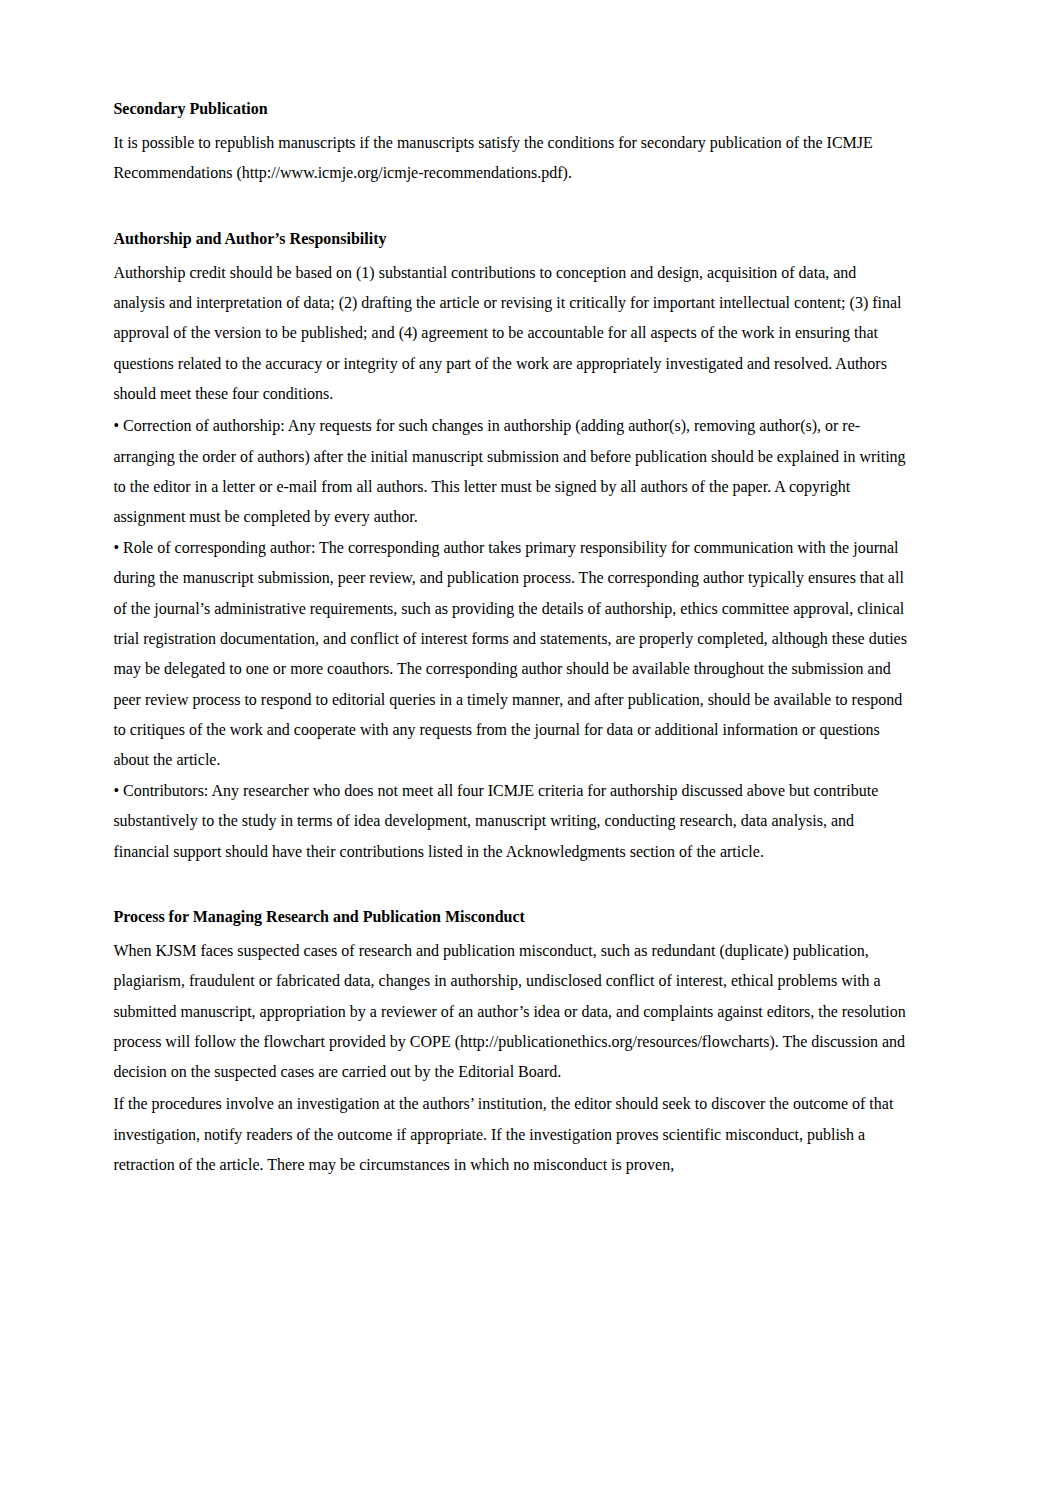Secondary Publication
It is possible to republish manuscripts if the manuscripts satisfy the conditions for secondary publication of the ICMJE Recommendations (http://www.icmje.org/icmje-recommendations.pdf).
Authorship and Author’s Responsibility
Authorship credit should be based on (1) substantial contributions to conception and design, acquisition of data, and analysis and interpretation of data; (2) drafting the article or revising it critically for important intellectual content; (3) final approval of the version to be published; and (4) agreement to be accountable for all aspects of the work in ensuring that questions related to the accuracy or integrity of any part of the work are appropriately investigated and resolved. Authors should meet these four conditions.
• Correction of authorship: Any requests for such changes in authorship (adding author(s), removing author(s), or re-arranging the order of authors) after the initial manuscript submission and before publication should be explained in writing to the editor in a letter or e-mail from all authors. This letter must be signed by all authors of the paper. A copyright assignment must be completed by every author.
• Role of corresponding author: The corresponding author takes primary responsibility for communication with the journal during the manuscript submission, peer review, and publication process. The corresponding author typically ensures that all of the journal’s administrative requirements, such as providing the details of authorship, ethics committee approval, clinical trial registration documentation, and conflict of interest forms and statements, are properly completed, although these duties may be delegated to one or more coauthors. The corresponding author should be available throughout the submission and peer review process to respond to editorial queries in a timely manner, and after publication, should be available to respond to critiques of the work and cooperate with any requests from the journal for data or additional information or questions about the article.
• Contributors: Any researcher who does not meet all four ICMJE criteria for authorship discussed above but contribute substantively to the study in terms of idea development, manuscript writing, conducting research, data analysis, and financial support should have their contributions listed in the Acknowledgments section of the article.
Process for Managing Research and Publication Misconduct
When KJSM faces suspected cases of research and publication misconduct, such as redundant (duplicate) publication, plagiarism, fraudulent or fabricated data, changes in authorship, undisclosed conflict of interest, ethical problems with a submitted manuscript, appropriation by a reviewer of an author’s idea or data, and complaints against editors, the resolution process will follow the flowchart provided by COPE (http://publicationethics.org/resources/flowcharts). The discussion and decision on the suspected cases are carried out by the Editorial Board.
If the procedures involve an investigation at the authors’ institution, the editor should seek to discover the outcome of that investigation, notify readers of the outcome if appropriate. If the investigation proves scientific misconduct, publish a retraction of the article. There may be circumstances in which no misconduct is proven,